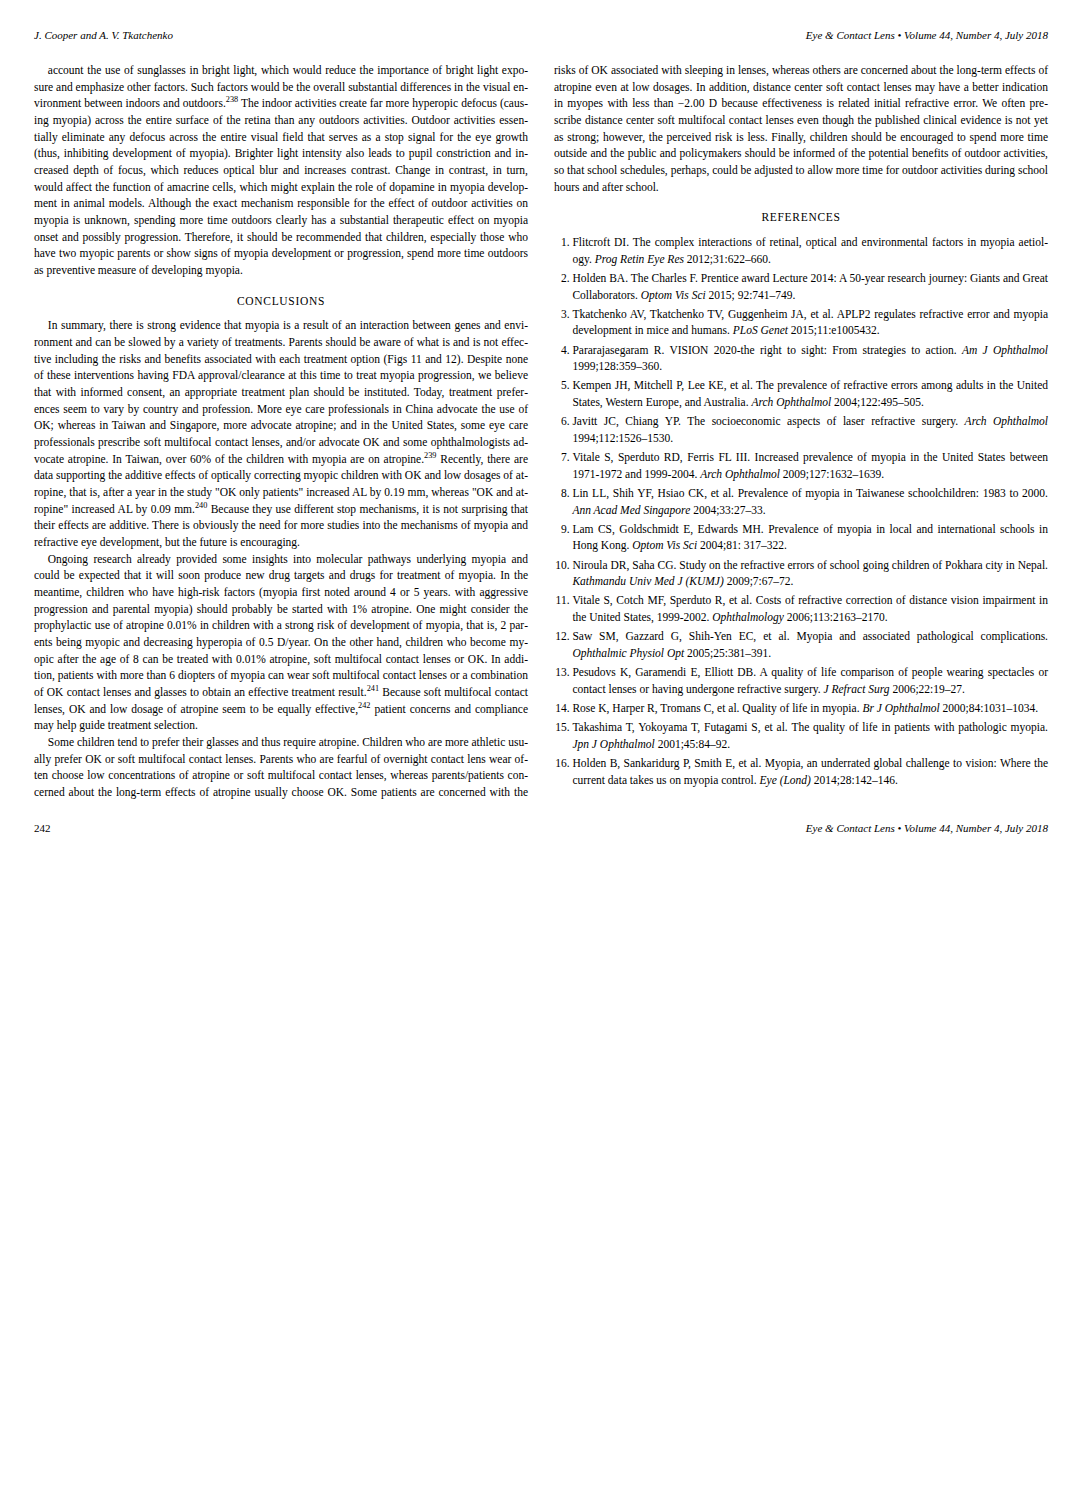J. Cooper and A. V. Tkatchenko
Eye & Contact Lens • Volume 44, Number 4, July 2018
account the use of sunglasses in bright light, which would reduce the importance of bright light exposure and emphasize other factors. Such factors would be the overall substantial differences in the visual environment between indoors and outdoors.238 The indoor activities create far more hyperopic defocus (causing myopia) across the entire surface of the retina than any outdoors activities. Outdoor activities essentially eliminate any defocus across the entire visual field that serves as a stop signal for the eye growth (thus, inhibiting development of myopia). Brighter light intensity also leads to pupil constriction and increased depth of focus, which reduces optical blur and increases contrast. Change in contrast, in turn, would affect the function of amacrine cells, which might explain the role of dopamine in myopia development in animal models. Although the exact mechanism responsible for the effect of outdoor activities on myopia is unknown, spending more time outdoors clearly has a substantial therapeutic effect on myopia onset and possibly progression. Therefore, it should be recommended that children, especially those who have two myopic parents or show signs of myopia development or progression, spend more time outdoors as preventive measure of developing myopia.
Conclusions
In summary, there is strong evidence that myopia is a result of an interaction between genes and environment and can be slowed by a variety of treatments. Parents should be aware of what is and is not effective including the risks and benefits associated with each treatment option (Figs 11 and 12). Despite none of these interventions having FDA approval/clearance at this time to treat myopia progression, we believe that with informed consent, an appropriate treatment plan should be instituted. Today, treatment preferences seem to vary by country and profession. More eye care professionals in China advocate the use of OK; whereas in Taiwan and Singapore, more advocate atropine; and in the United States, some eye care professionals prescribe soft multifocal contact lenses, and/or advocate OK and some ophthalmologists advocate atropine. In Taiwan, over 60% of the children with myopia are on atropine.239 Recently, there are data supporting the additive effects of optically correcting myopic children with OK and low dosages of atropine, that is, after a year in the study "OK only patients" increased AL by 0.19 mm, whereas "OK and atropine" increased AL by 0.09 mm.240 Because they use different stop mechanisms, it is not surprising that their effects are additive. There is obviously the need for more studies into the mechanisms of myopia and refractive eye development, but the future is encouraging.
Ongoing research already provided some insights into molecular pathways underlying myopia and could be expected that it will soon produce new drug targets and drugs for treatment of myopia. In the meantime, children who have high-risk factors (myopia first noted around 4 or 5 years. with aggressive progression and parental myopia) should probably be started with 1% atropine. One might consider the prophylactic use of atropine 0.01% in children with a strong risk of development of myopia, that is, 2 parents being myopic and decreasing hyperopia of 0.5 D/year. On the other hand, children who become myopic after the age of 8 can be treated with 0.01% atropine, soft multifocal contact lenses or OK. In addition, patients with more than 6 diopters of myopia can wear soft multifocal contact lenses or a combination of OK contact lenses and glasses to obtain an effective treatment result.241 Because soft multifocal contact lenses, OK and low dosage of atropine seem to be equally effective,242 patient concerns and compliance may help guide treatment selection.
Some children tend to prefer their glasses and thus require atropine. Children who are more athletic usually prefer OK or soft multifocal contact lenses. Parents who are fearful of overnight contact lens wear often choose low concentrations of atropine or soft multifocal contact lenses, whereas parents/patients concerned about the long-term effects of atropine usually choose OK. Some patients are concerned with the risks of OK associated with sleeping in lenses, whereas others are concerned about the long-term effects of atropine even at low dosages. In addition, distance center soft contact lenses may have a better indication in myopes with less than −2.00 D because effectiveness is related initial refractive error. We often prescribe distance center soft multifocal contact lenses even though the published clinical evidence is not yet as strong; however, the perceived risk is less. Finally, children should be encouraged to spend more time outside and the public and policymakers should be informed of the potential benefits of outdoor activities, so that school schedules, perhaps, could be adjusted to allow more time for outdoor activities during school hours and after school.
References
Flitcroft DI. The complex interactions of retinal, optical and environmental factors in myopia aetiology. Prog Retin Eye Res 2012;31:622–660.
Holden BA. The Charles F. Prentice award Lecture 2014: A 50-year research journey: Giants and Great Collaborators. Optom Vis Sci 2015; 92:741–749.
Tkatchenko AV, Tkatchenko TV, Guggenheim JA, et al. APLP2 regulates refractive error and myopia development in mice and humans. PLoS Genet 2015;11:e1005432.
Pararajasegaram R. VISION 2020-the right to sight: From strategies to action. Am J Ophthalmol 1999;128:359–360.
Kempen JH, Mitchell P, Lee KE, et al. The prevalence of refractive errors among adults in the United States, Western Europe, and Australia. Arch Ophthalmol 2004;122:495–505.
Javitt JC, Chiang YP. The socioeconomic aspects of laser refractive surgery. Arch Ophthalmol 1994;112:1526–1530.
Vitale S, Sperduto RD, Ferris FL III. Increased prevalence of myopia in the United States between 1971-1972 and 1999-2004. Arch Ophthalmol 2009;127:1632–1639.
Lin LL, Shih YF, Hsiao CK, et al. Prevalence of myopia in Taiwanese schoolchildren: 1983 to 2000. Ann Acad Med Singapore 2004;33:27–33.
Lam CS, Goldschmidt E, Edwards MH. Prevalence of myopia in local and international schools in Hong Kong. Optom Vis Sci 2004;81: 317–322.
Niroula DR, Saha CG. Study on the refractive errors of school going children of Pokhara city in Nepal. Kathmandu Univ Med J (KUMJ) 2009;7:67–72.
Vitale S, Cotch MF, Sperduto R, et al. Costs of refractive correction of distance vision impairment in the United States, 1999-2002. Ophthalmology 2006;113:2163–2170.
Saw SM, Gazzard G, Shih-Yen EC, et al. Myopia and associated pathological complications. Ophthalmic Physiol Opt 2005;25:381–391.
Pesudovs K, Garamendi E, Elliott DB. A quality of life comparison of people wearing spectacles or contact lenses or having undergone refractive surgery. J Refract Surg 2006;22:19–27.
Rose K, Harper R, Tromans C, et al. Quality of life in myopia. Br J Ophthalmol 2000;84:1031–1034.
Takashima T, Yokoyama T, Futagami S, et al. The quality of life in patients with pathologic myopia. Jpn J Ophthalmol 2001;45:84–92.
Holden B, Sankaridurg P, Smith E, et al. Myopia, an underrated global challenge to vision: Where the current data takes us on myopia control. Eye (Lond) 2014;28:142–146.
242
Eye & Contact Lens • Volume 44, Number 4, July 2018